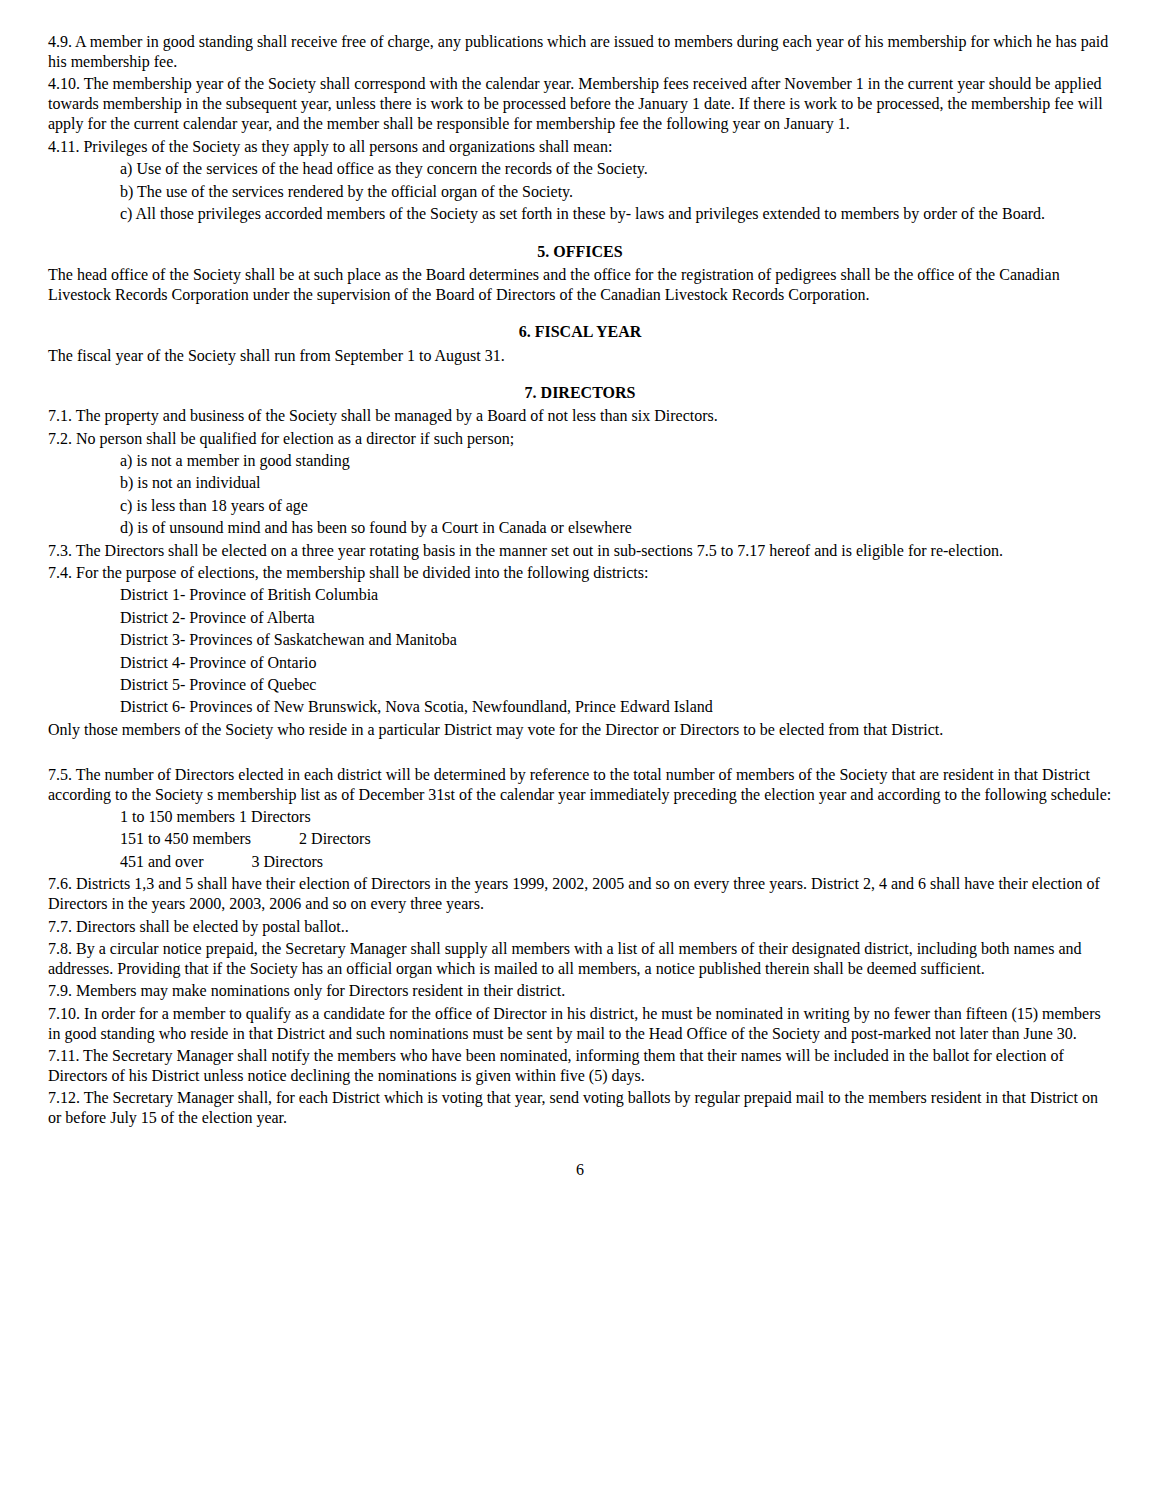4.9. A member in good standing shall receive free of charge, any publications which are issued to members during each year of his membership for which he has paid his membership fee.
4.10. The membership year of the Society shall correspond with the calendar year. Membership fees received after November 1 in the current year should be applied towards membership in the subsequent year, unless there is work to be processed before the January 1 date. If there is work to be processed, the membership fee will apply for the current calendar year, and the member shall be responsible for membership fee the following year on January 1.
4.11. Privileges of the Society as they apply to all persons and organizations shall mean:
a) Use of the services of the head office as they concern the records of the Society.
b) The use of the services rendered by the official organ of the Society.
c) All those privileges accorded members of the Society as set forth in these by- laws and privileges extended to members by order of the Board.
5. OFFICES
The head office of the Society shall be at such place as the Board determines and the office for the registration of pedigrees shall be the office of the Canadian Livestock Records Corporation under the supervision of the Board of Directors of the Canadian Livestock Records Corporation.
6. FISCAL YEAR
The fiscal year of the Society shall run from September 1 to August 31.
7. DIRECTORS
7.1. The property and business of the Society shall be managed by a Board of not less than six Directors.
7.2. No person shall be qualified for election as a director if such person;
a) is not a member in good standing
b) is not an individual
c) is less than 18 years of age
d) is of unsound mind and has been so found by a Court in Canada or elsewhere
7.3. The Directors shall be elected on a three year rotating basis in the manner set out in sub-sections 7.5 to 7.17 hereof and is eligible for re-election.
7.4. For the purpose of elections, the membership shall be divided into the following districts:
District 1- Province of British Columbia
District 2- Province of Alberta
District 3- Provinces of Saskatchewan and Manitoba
District 4- Province of Ontario
District 5- Province of Quebec
District 6- Provinces of New Brunswick, Nova Scotia, Newfoundland, Prince Edward Island
Only those members of the Society who reside in a particular District may vote for the Director or Directors to be elected from that District.
7.5. The number of Directors elected in each district will be determined by reference to the total number of members of the Society that are resident in that District according to the Society s membership list as of December 31st of the calendar year immediately preceding the election year and according to the following schedule:
1 to 150 members 1 Directors
151 to 450 members2 Directors
451 and over3 Directors
7.6. Districts 1,3 and 5 shall have their election of Directors in the years 1999, 2002, 2005 and so on every three years. District 2, 4 and 6 shall have their election of Directors in the years 2000, 2003, 2006 and so on every three years.
7.7. Directors shall be elected by postal ballot..
7.8. By a circular notice prepaid, the Secretary Manager shall supply all members with a list of all members of their designated district, including both names and addresses. Providing that if the Society has an official organ which is mailed to all members, a notice published therein shall be deemed sufficient.
7.9. Members may make nominations only for Directors resident in their district.
7.10. In order for a member to qualify as a candidate for the office of Director in his district, he must be nominated in writing by no fewer than fifteen (15) members in good standing who reside in that District and such nominations must be sent by mail to the Head Office of the Society and post-marked not later than June 30.
7.11. The Secretary Manager shall notify the members who have been nominated, informing them that their names will be included in the ballot for election of Directors of his District unless notice declining the nominations is given within five (5) days.
7.12. The Secretary Manager shall, for each District which is voting that year, send voting ballots by regular prepaid mail to the members resident in that District on or before July 15 of the election year.
6